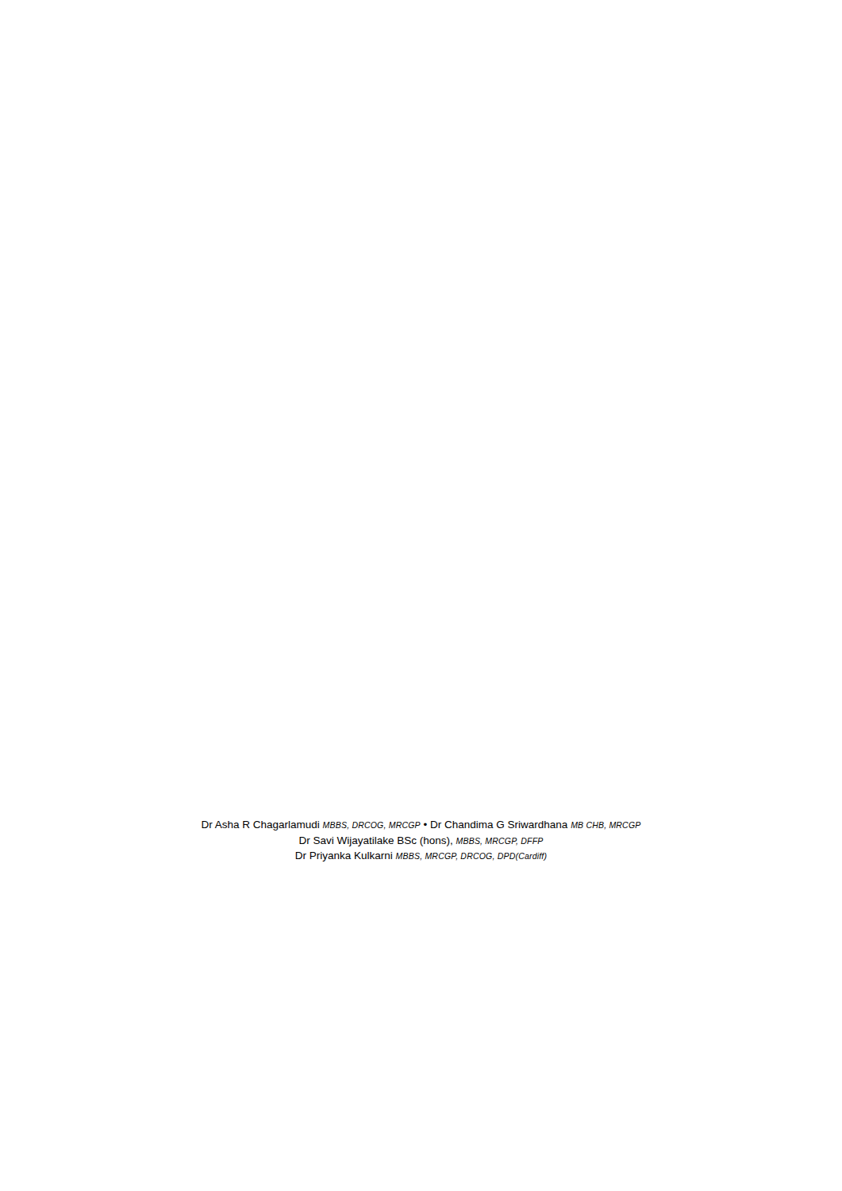Dr Asha R Chagarlamudi MBBS, DRCOG, MRCGP • Dr Chandima G Sriwardhana MB CHB, MRCGP
Dr Savi Wijayatilake BSc (hons), MBBS, MRCGP, DFFP
Dr Priyanka Kulkarni MBBS, MRCGP, DRCOG, DPD(Cardiff)